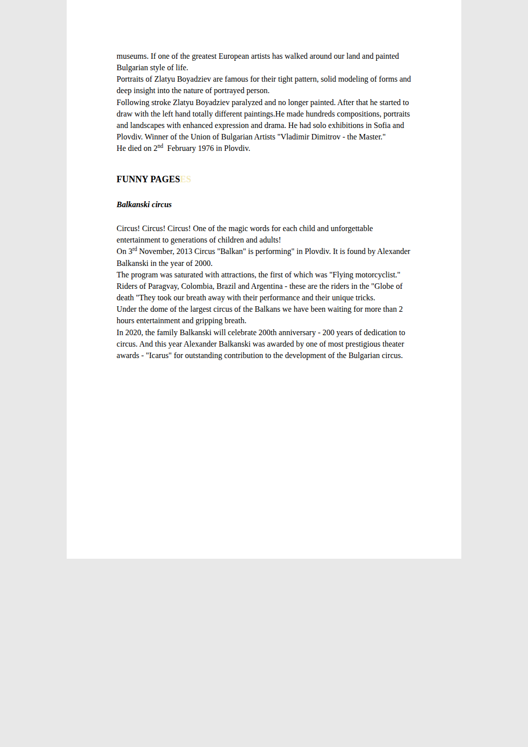museums. If one of the greatest European artists has walked around our land and painted Bulgarian style of life.
Portraits of Zlatyu Boyadziev are famous for their tight pattern, solid modeling of forms and deep insight into the nature of portrayed person.
Following stroke Zlatyu Boyadziev paralyzed and no longer painted. After that he started to draw with the left hand totally different paintings.He made hundreds compositions, portraits and landscapes with enhanced expression and drama. He had solo exhibitions in Sofia and Plovdiv. Winner of the Union of Bulgarian Artists "Vladimir Dimitrov - the Master."
He died on 2nd February 1976 in Plovdiv.
FUNNY PAGESES
Balkanski circus
Circus! Circus! Circus! One of the magic words for each child and unforgettable entertainment to generations of children and adults!
On 3rd November, 2013 Circus "Balkan" is performing" in Plovdiv. It is found by Alexander Balkanski in the year of 2000.
The program was saturated with attractions, the first of which was "Flying motorcyclist." Riders of Paragvay, Colombia, Brazil and Argentina - these are the riders in the "Globe of death "They took our breath away with their performance and their unique tricks.
Under the dome of the largest circus of the Balkans we have been waiting for more than 2 hours entertainment and gripping breath.
In 2020, the family Balkanski will celebrate 200th anniversary - 200 years of dedication to circus. And this year Alexander Balkanski was awarded by one of most prestigious theater awards - "Icarus" for outstanding contribution to the development of the Bulgarian circus.